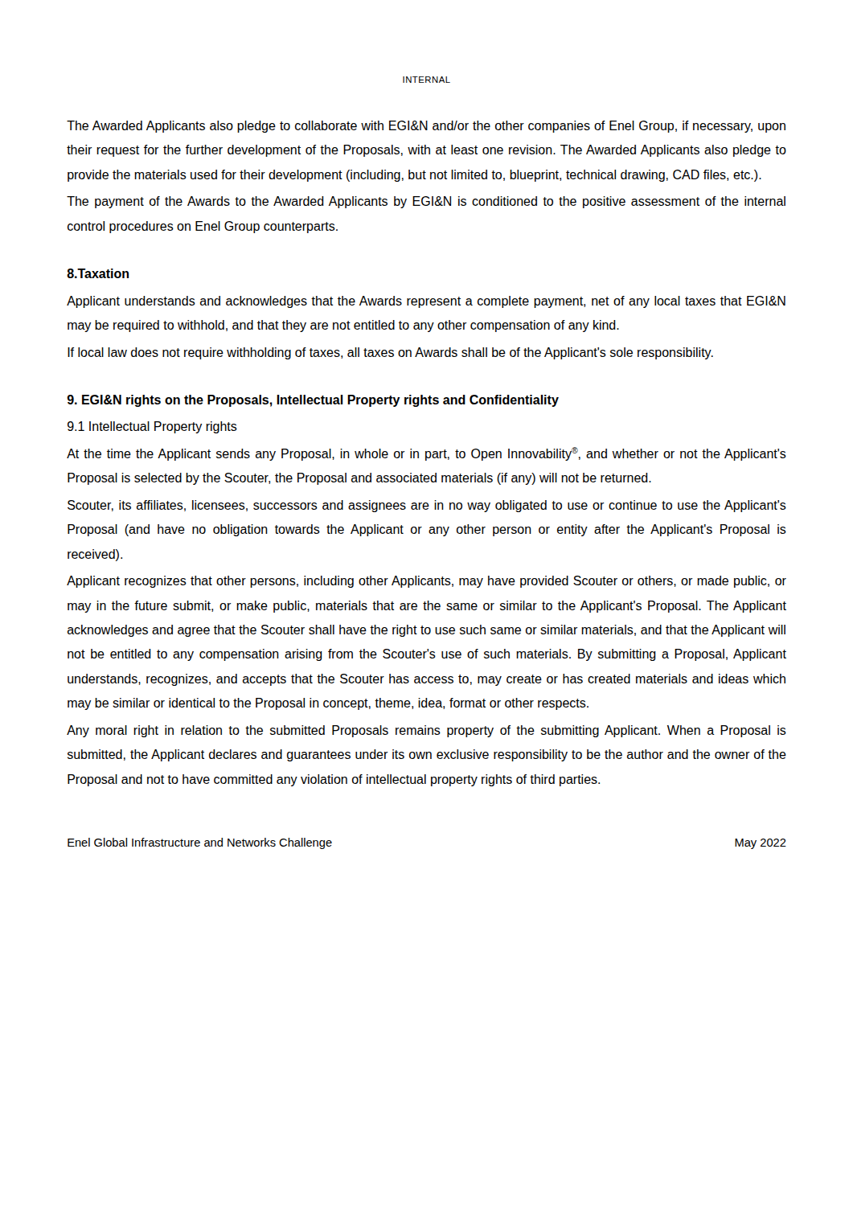INTERNAL
The Awarded Applicants also pledge to collaborate with EGI&N and/or the other companies of Enel Group, if necessary, upon their request for the further development of the Proposals, with at least one revision. The Awarded Applicants also pledge to provide the materials used for their development (including, but not limited to, blueprint, technical drawing, CAD files, etc.).
The payment of the Awards to the Awarded Applicants by EGI&N is conditioned to the positive assessment of the internal control procedures on Enel Group counterparts.
8.Taxation
Applicant understands and acknowledges that the Awards represent a complete payment, net of any local taxes that EGI&N may be required to withhold, and that they are not entitled to any other compensation of any kind.
If local law does not require withholding of taxes, all taxes on Awards shall be of the Applicant's sole responsibility.
9. EGI&N rights on the Proposals, Intellectual Property rights and Confidentiality
9.1 Intellectual Property rights
At the time the Applicant sends any Proposal, in whole or in part, to Open Innovability®, and whether or not the Applicant's Proposal is selected by the Scouter, the Proposal and associated materials (if any) will not be returned.
Scouter, its affiliates, licensees, successors and assignees are in no way obligated to use or continue to use the Applicant's Proposal (and have no obligation towards the Applicant or any other person or entity after the Applicant's Proposal is received).
Applicant recognizes that other persons, including other Applicants, may have provided Scouter or others, or made public, or may in the future submit, or make public, materials that are the same or similar to the Applicant's Proposal. The Applicant acknowledges and agree that the Scouter shall have the right to use such same or similar materials, and that the Applicant will not be entitled to any compensation arising from the Scouter's use of such materials. By submitting a Proposal, Applicant understands, recognizes, and accepts that the Scouter has access to, may create or has created materials and ideas which may be similar or identical to the Proposal in concept, theme, idea, format or other respects.
Any moral right in relation to the submitted Proposals remains property of the submitting Applicant. When a Proposal is submitted, the Applicant declares and guarantees under its own exclusive responsibility to be the author and the owner of the Proposal and not to have committed any violation of intellectual property rights of third parties.
Enel Global Infrastructure and Networks Challenge May 2022